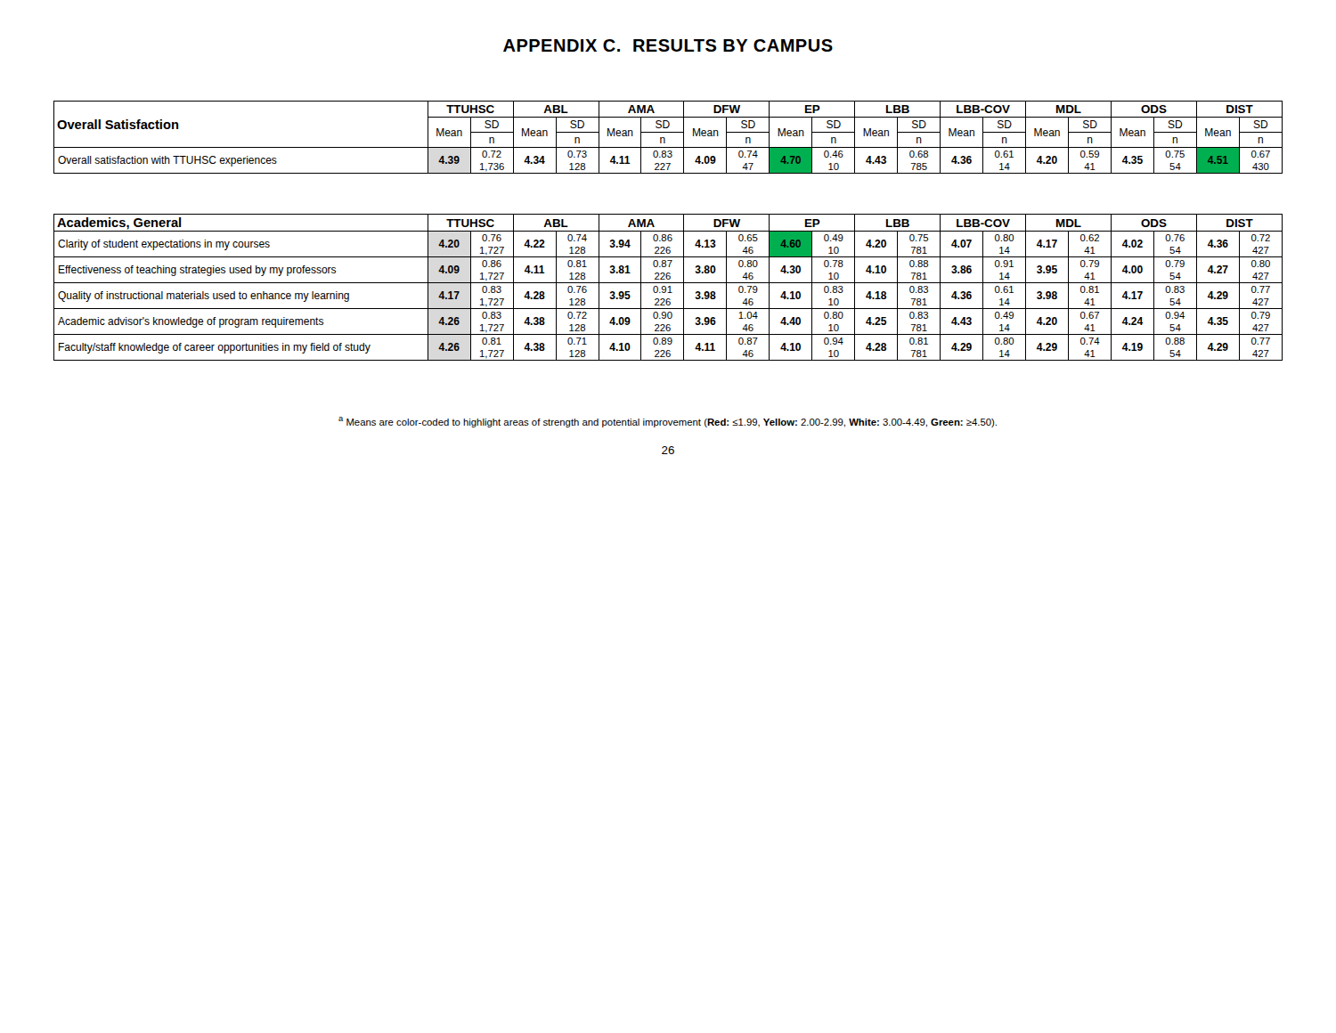APPENDIX C. RESULTS BY CAMPUS
| Overall Satisfaction | TTUHSC | ABL | AMA | DFW | EP | LBB | LBB-COV | MDL | ODS | DIST |
| Mean | SD | Mean | SD | Mean | SD | Mean | SD | Mean | SD | Mean | SD | Mean | SD | Mean | SD | Mean | SD | Mean | SD |
| n | n | n | n | n | n | n | n | n | n |
| Overall satisfaction with TTUHSC experiences | 4.39 | 0.72 | 4.34 | 0.73 | 4.11 | 0.83 | 4.09 | 0.74 | 4.70 | 0.46 | 4.43 | 0.68 | 4.36 | 0.61 | 4.20 | 0.59 | 4.35 | 0.75 | 4.51 | 0.67 |
| 1,736 | 128 | 227 | 47 | 10 | 785 | 14 | 41 | 54 | 430 |
| Academics, General | TTUHSC | ABL | AMA | DFW | EP | LBB | LBB-COV | MDL | ODS | DIST |
| Clarity of student expectations in my courses | 4.20 | 0.76 | 4.22 | 0.74 | 3.94 | 0.86 | 4.13 | 0.65 | 4.60 | 0.49 | 4.20 | 0.75 | 4.07 | 0.80 | 4.17 | 0.62 | 4.02 | 0.76 | 4.36 | 0.72 |
| 1,727 | 128 | 226 | 46 | 10 | 781 | 14 | 41 | 54 | 427 |
| Effectiveness of teaching strategies used by my professors | 4.09 | 0.86 | 4.11 | 0.81 | 3.81 | 0.87 | 3.80 | 0.80 | 4.30 | 0.78 | 4.10 | 0.88 | 3.86 | 0.91 | 3.95 | 0.79 | 4.00 | 0.79 | 4.27 | 0.80 |
| 1,727 | 128 | 226 | 46 | 10 | 781 | 14 | 41 | 54 | 427 |
| Quality of instructional materials used to enhance my learning | 4.17 | 0.83 | 4.28 | 0.76 | 3.95 | 0.91 | 3.98 | 0.79 | 4.10 | 0.83 | 4.18 | 0.83 | 4.36 | 0.61 | 3.98 | 0.81 | 4.17 | 0.83 | 4.29 | 0.77 |
| 1,727 | 128 | 226 | 46 | 10 | 781 | 14 | 41 | 54 | 427 |
| Academic advisor's knowledge of program requirements | 4.26 | 0.83 | 4.38 | 0.72 | 4.09 | 0.90 | 3.96 | 1.04 | 4.40 | 0.80 | 4.25 | 0.83 | 4.43 | 0.49 | 4.20 | 0.67 | 4.24 | 0.94 | 4.35 | 0.79 |
| 1,727 | 128 | 226 | 46 | 10 | 781 | 14 | 41 | 54 | 427 |
| Faculty/staff knowledge of career opportunities in my field of study | 4.26 | 0.81 | 4.38 | 0.71 | 4.10 | 0.89 | 4.11 | 0.87 | 4.10 | 0.94 | 4.28 | 0.81 | 4.29 | 0.80 | 4.29 | 0.74 | 4.19 | 0.88 | 4.29 | 0.77 |
| 1,727 | 128 | 226 | 46 | 10 | 781 | 14 | 41 | 54 | 427 |
a Means are color-coded to highlight areas of strength and potential improvement (Red: ≤1.99, Yellow: 2.00-2.99, White: 3.00-4.49, Green: ≥4.50).
26